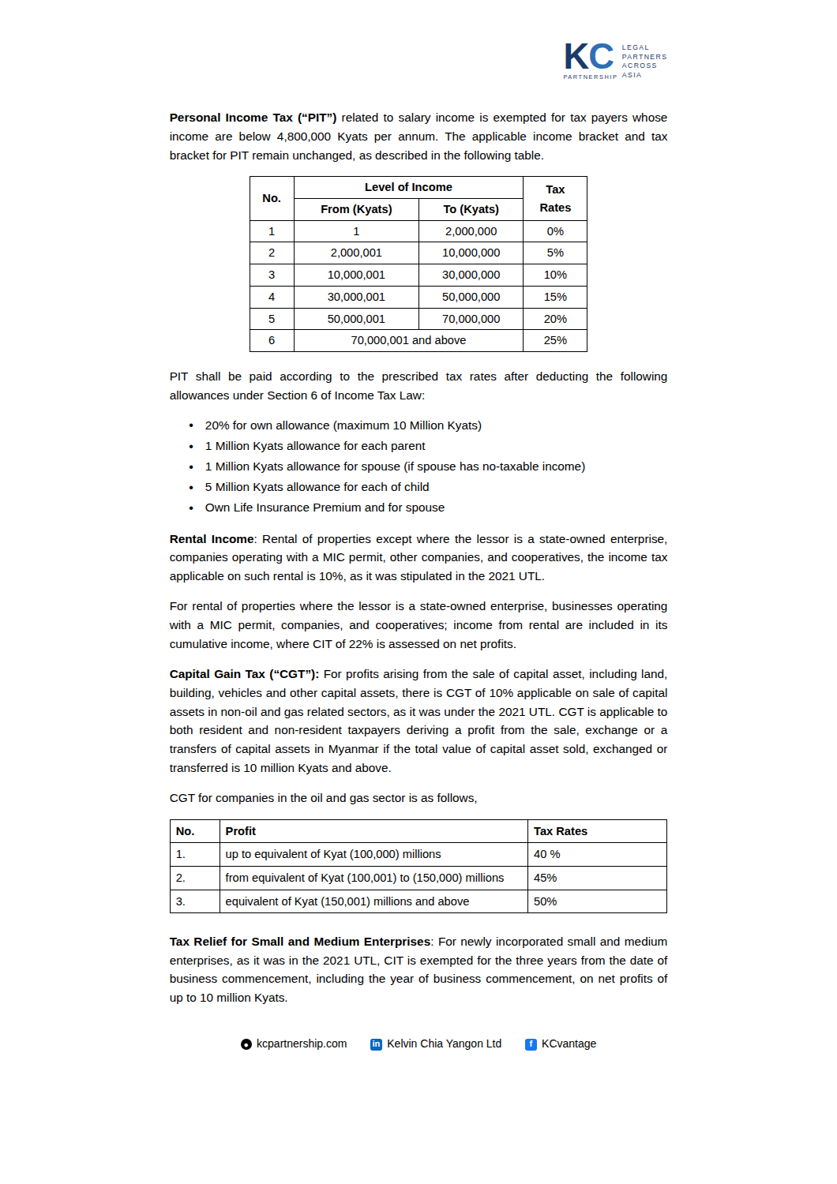KC
Partnership
Legal
Partners
Across
Asia
Personal Income Tax (“PIT”) related to salary income is exempted for tax payers whose income are below 4,800,000 Kyats per annum. The applicable income bracket and tax bracket for PIT remain unchanged, as described in the following table.
| No. | Level of Income | Tax Rates |
| --- | --- | --- |
| From (Kyats) | To (Kyats) |
| 1 | 1 | 2,000,000 | 0% |
| 2 | 2,000,001 | 10,000,000 | 5% |
| 3 | 10,000,001 | 30,000,000 | 10% |
| 4 | 30,000,001 | 50,000,000 | 15% |
| 5 | 50,000,001 | 70,000,000 | 20% |
| 6 | 70,000,001 and above | 25% |
PIT shall be paid according to the prescribed tax rates after deducting the following allowances under Section 6 of Income Tax Law:
20% for own allowance (maximum 10 Million Kyats)
1 Million Kyats allowance for each parent
1 Million Kyats allowance for spouse (if spouse has no-taxable income)
5 Million Kyats allowance for each of child
Own Life Insurance Premium and for spouse
Rental Income: Rental of properties except where the lessor is a state-owned enterprise, companies operating with a MIC permit, other companies, and cooperatives, the income tax applicable on such rental is 10%, as it was stipulated in the 2021 UTL.
For rental of properties where the lessor is a state-owned enterprise, businesses operating with a MIC permit, companies, and cooperatives; income from rental are included in its cumulative income, where CIT of 22% is assessed on net profits.
Capital Gain Tax (“CGT”): For profits arising from the sale of capital asset, including land, building, vehicles and other capital assets, there is CGT of 10% applicable on sale of capital assets in non-oil and gas related sectors, as it was under the 2021 UTL. CGT is applicable to both resident and non-resident taxpayers deriving a profit from the sale, exchange or a transfers of capital assets in Myanmar if the total value of capital asset sold, exchanged or transferred is 10 million Kyats and above.
CGT for companies in the oil and gas sector is as follows,
| No. | Profit | Tax Rates |
| --- | --- | --- |
| 1. | up to equivalent of Kyat (100,000) millions | 40 % |
| 2. | from equivalent of Kyat (100,001) to (150,000) millions | 45% |
| 3. | equivalent of Kyat (150,001) millions and above | 50% |
Tax Relief for Small and Medium Enterprises: For newly incorporated small and medium enterprises, as it was in the 2021 UTL, CIT is exempted for the three years from the date of business commencement, including the year of business commencement, on net profits of up to 10 million Kyats.
● kcpartnership.com
in Kelvin Chia Yangon Ltd
f KCvantage